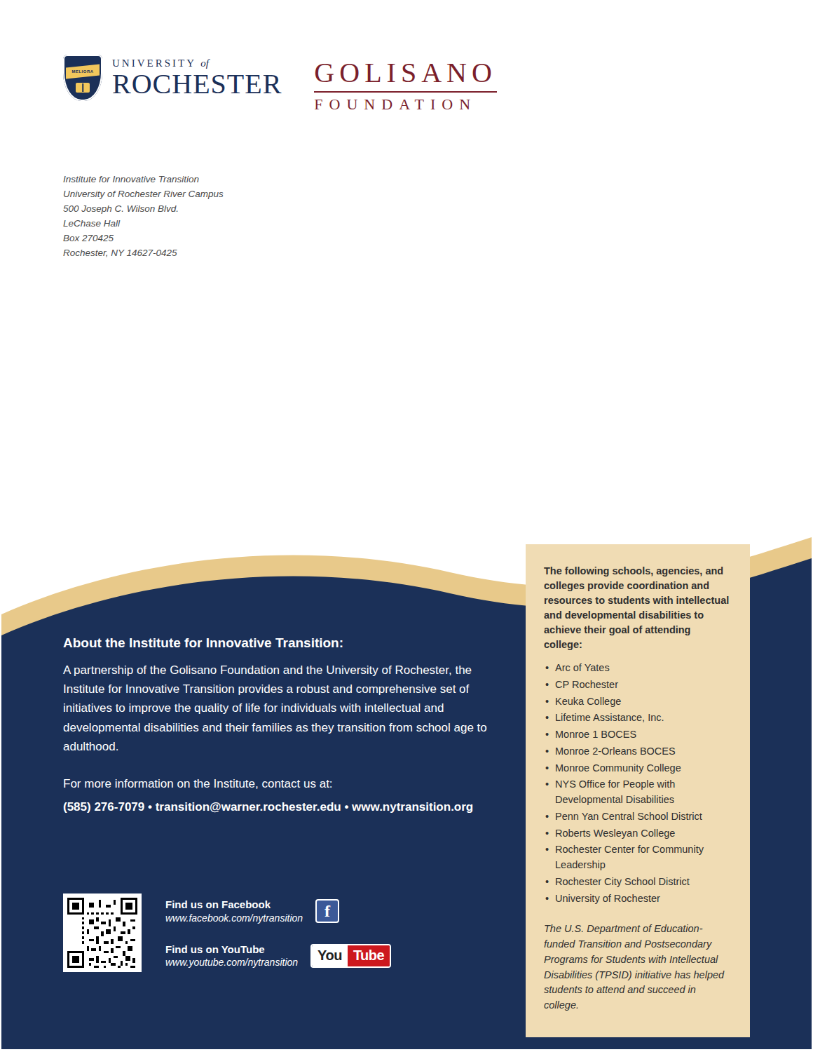MELIORA
University of
Rochester
Golisano
Foundation
Institute for Innovative Transition
University of Rochester River Campus
500 Joseph C. Wilson Blvd.
LeChase Hall
Box 270425
Rochester, NY 14627-0425
About the Institute for Innovative Transition:
A partnership of the Golisano Foundation and the University of Rochester, the Institute for Innovative Transition provides a robust and comprehensive set of initiatives to improve the quality of life for individuals with intellectual and developmental disabilities and their families as they transition from school age to adulthood.
For more information on the Institute, contact us at:
(585) 276-7079 • transition@warner.rochester.edu • www.nytransition.org
Find us on Facebook www.facebook.com/nytransition
f
Find us on YouTube www.youtube.com/nytransition
You Tube
The following schools, agencies, and colleges provide coordination and resources to students with intellectual and developmental disabilities to achieve their goal of attending college:
Arc of Yates
CP Rochester
Keuka College
Lifetime Assistance, Inc.
Monroe 1 BOCES
Monroe 2-Orleans BOCES
Monroe Community College
NYS Office for People with Developmental Disabilities
Penn Yan Central School District
Roberts Wesleyan College
Rochester Center for Community Leadership
Rochester City School District
University of Rochester
The U.S. Department of Education-funded Transition and Postsecondary Programs for Students with Intellectual Disabilities (TPSID) initiative has helped students to attend and succeed in college.